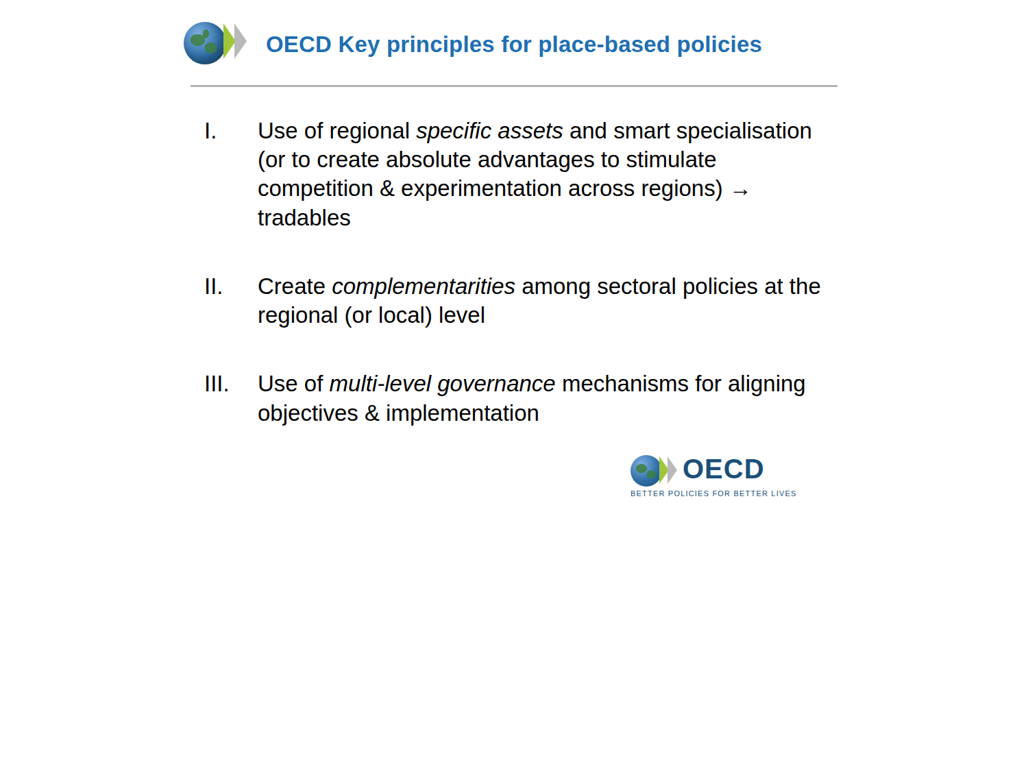OECD Key principles for place-based policies
I. Use of regional specific assets and smart specialisation (or to create absolute advantages to stimulate competition & experimentation across regions) → tradables
II. Create complementarities among sectoral policies at the regional (or local) level
III. Use of multi-level governance mechanisms for aligning objectives & implementation
OECD
BETTER POLICIES FOR BETTER LIVES